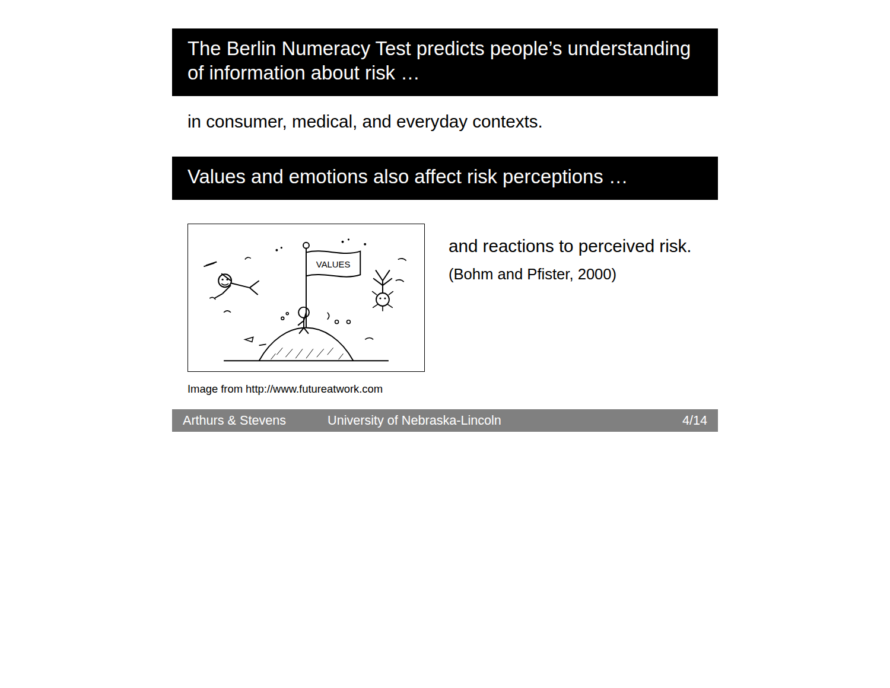The Berlin Numeracy Test predicts people’s understanding of information about risk …
in consumer, medical, and everyday contexts.
Values and emotions also affect risk perceptions …
VALUES
Image from http://www.futureatwork.com
and reactions to perceived risk.
(Bohm and Pfister, 2000)
Arthurs & Stevens University of Nebraska-Lincoln 4/14